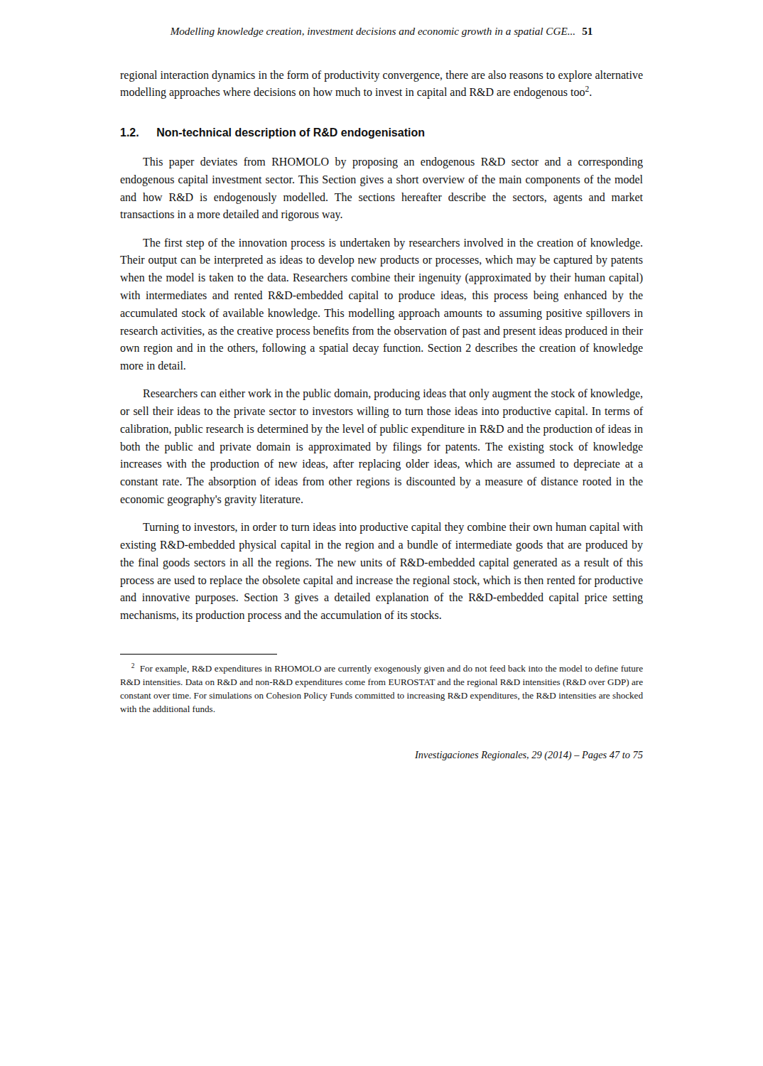Modelling knowledge creation, investment decisions and economic growth in a spatial CGE...51
regional interaction dynamics in the form of productivity convergence, there are also reasons to explore alternative modelling approaches where decisions on how much to invest in capital and R&D are endogenous too2.
1.2. Non-technical description of R&D endogenisation
This paper deviates from RHOMOLO by proposing an endogenous R&D sector and a corresponding endogenous capital investment sector. This Section gives a short overview of the main components of the model and how R&D is endogenously modelled. The sections hereafter describe the sectors, agents and market transactions in a more detailed and rigorous way.
The first step of the innovation process is undertaken by researchers involved in the creation of knowledge. Their output can be interpreted as ideas to develop new products or processes, which may be captured by patents when the model is taken to the data. Researchers combine their ingenuity (approximated by their human capital) with intermediates and rented R&D-embedded capital to produce ideas, this process being enhanced by the accumulated stock of available knowledge. This modelling approach amounts to assuming positive spillovers in research activities, as the creative process benefits from the observation of past and present ideas produced in their own region and in the others, following a spatial decay function. Section 2 describes the creation of knowledge more in detail.
Researchers can either work in the public domain, producing ideas that only augment the stock of knowledge, or sell their ideas to the private sector to investors willing to turn those ideas into productive capital. In terms of calibration, public research is determined by the level of public expenditure in R&D and the production of ideas in both the public and private domain is approximated by filings for patents. The existing stock of knowledge increases with the production of new ideas, after replacing older ideas, which are assumed to depreciate at a constant rate. The absorption of ideas from other regions is discounted by a measure of distance rooted in the economic geography's gravity literature.
Turning to investors, in order to turn ideas into productive capital they combine their own human capital with existing R&D-embedded physical capital in the region and a bundle of intermediate goods that are produced by the final goods sectors in all the regions. The new units of R&D-embedded capital generated as a result of this process are used to replace the obsolete capital and increase the regional stock, which is then rented for productive and innovative purposes. Section 3 gives a detailed explanation of the R&D-embedded capital price setting mechanisms, its production process and the accumulation of its stocks.
2 For example, R&D expenditures in RHOMOLO are currently exogenously given and do not feed back into the model to define future R&D intensities. Data on R&D and non-R&D expenditures come from EUROSTAT and the regional R&D intensities (R&D over GDP) are constant over time. For simulations on Cohesion Policy Funds committed to increasing R&D expenditures, the R&D intensities are shocked with the additional funds.
Investigaciones Regionales, 29 (2014) – Pages 47 to 75